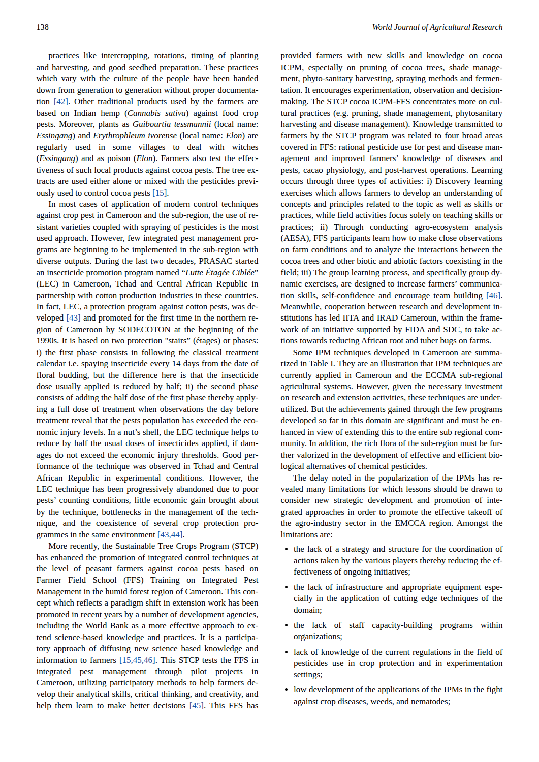138 World Journal of Agricultural Research
practices like intercropping, rotations, timing of planting and harvesting, and good seedbed preparation. These practices which vary with the culture of the people have been handed down from generation to generation without proper documentation [42]. Other traditional products used by the farmers are based on Indian hemp (Cannabis sativa) against food crop pests. Moreover, plants as Guibourtia tessmannii (local name: Essingang) and Erythrophleum ivorense (local name: Elon) are regularly used in some villages to deal with witches (Essingang) and as poison (Elon). Farmers also test the effectiveness of such local products against cocoa pests. The tree extracts are used either alone or mixed with the pesticides previously used to control cocoa pests [15].
In most cases of application of modern control techniques against crop pest in Cameroon and the sub-region, the use of resistant varieties coupled with spraying of pesticides is the most used approach. However, few integrated pest management programs are beginning to be implemented in the sub-region with diverse outputs. During the last two decades, PRASAC started an insecticide promotion program named “Lutte Étagée Ciblée” (LEC) in Cameroon, Tchad and Central African Republic in partnership with cotton production industries in these countries. In fact, LEC, a protection program against cotton pests, was developed [43] and promoted for the first time in the northern region of Cameroon by SODECOTON at the beginning of the 1990s. It is based on two protection "stairs” (étages) or phases: i) the first phase consists in following the classical treatment calendar i.e. spaying insecticide every 14 days from the date of floral budding, but the difference here is that the insecticide dose usually applied is reduced by half; ii) the second phase consists of adding the half dose of the first phase thereby applying a full dose of treatment when observations the day before treatment reveal that the pests population has exceeded the economic injury levels. In a nut’s shell, the LEC technique helps to reduce by half the usual doses of insecticides applied, if damages do not exceed the economic injury thresholds. Good performance of the technique was observed in Tchad and Central African Republic in experimental conditions. However, the LEC technique has been progressively abandoned due to poor pests’ counting conditions, little economic gain brought about by the technique, bottlenecks in the management of the technique, and the coexistence of several crop protection programmes in the same environment [43,44].
More recently, the Sustainable Tree Crops Program (STCP) has enhanced the promotion of integrated control techniques at the level of peasant farmers against cocoa pests based on Farmer Field School (FFS) Training on Integrated Pest Management in the humid forest region of Cameroon. This concept which reflects a paradigm shift in extension work has been promoted in recent years by a number of development agencies, including the World Bank as a more effective approach to extend science-based knowledge and practices. It is a participatory approach of diffusing new science based knowledge and information to farmers [15,45,46]. This STCP tests the FFS in integrated pest management through pilot projects in Cameroon, utilizing participatory methods to help farmers develop their analytical skills, critical thinking, and creativity, and help them learn to make better decisions [45]. This FFS has provided farmers with new skills and knowledge on cocoa ICPM, especially on pruning of cocoa trees, shade management, phyto-sanitary harvesting, spraying methods and fermentation. It encourages experimentation, observation and decision-making. The STCP cocoa ICPM-FFS concentrates more on cultural practices (e.g. pruning, shade management, phytosanitary harvesting and disease management). Knowledge transmitted to farmers by the STCP program was related to four broad areas covered in FFS: rational pesticide use for pest and disease management and improved farmers’ knowledge of diseases and pests, cacao physiology, and post-harvest operations. Learning occurs through three types of activities: i) Discovery learning exercises which allows farmers to develop an understanding of concepts and principles related to the topic as well as skills or practices, while field activities focus solely on teaching skills or practices; ii) Through conducting agro-ecosystem analysis (AESA), FFS participants learn how to make close observations on farm conditions and to analyze the interactions between the cocoa trees and other biotic and abiotic factors coexisting in the field; iii) The group learning process, and specifically group dynamic exercises, are designed to increase farmers’ communication skills, self-confidence and encourage team building [46]. Meanwhile, cooperation between research and development institutions has led IITA and IRAD Cameroun, within the framework of an initiative supported by FIDA and SDC, to take actions towards reducing African root and tuber bugs on farms.
Some IPM techniques developed in Cameroon are summarized in Table I. They are an illustration that IPM techniques are currently applied in Cameroun and the ECCMA sub-regional agricultural systems. However, given the necessary investment on research and extension activities, these techniques are underutilized. But the achievements gained through the few programs developed so far in this domain are significant and must be enhanced in view of extending this to the entire sub regional community. In addition, the rich flora of the sub-region must be further valorized in the development of effective and efficient biological alternatives of chemical pesticides.
The delay noted in the popularization of the IPMs has revealed many limitations for which lessons should be drawn to consider new strategic development and promotion of integrated approaches in order to promote the effective takeoff of the agro-industry sector in the EMCCA region. Amongst the limitations are:
the lack of a strategy and structure for the coordination of actions taken by the various players thereby reducing the effectiveness of ongoing initiatives;
the lack of infrastructure and appropriate equipment especially in the application of cutting edge techniques of the domain;
the lack of staff capacity-building programs within organizations;
lack of knowledge of the current regulations in the field of pesticides use in crop protection and in experimentation settings;
low development of the applications of the IPMs in the fight against crop diseases, weeds, and nematodes;